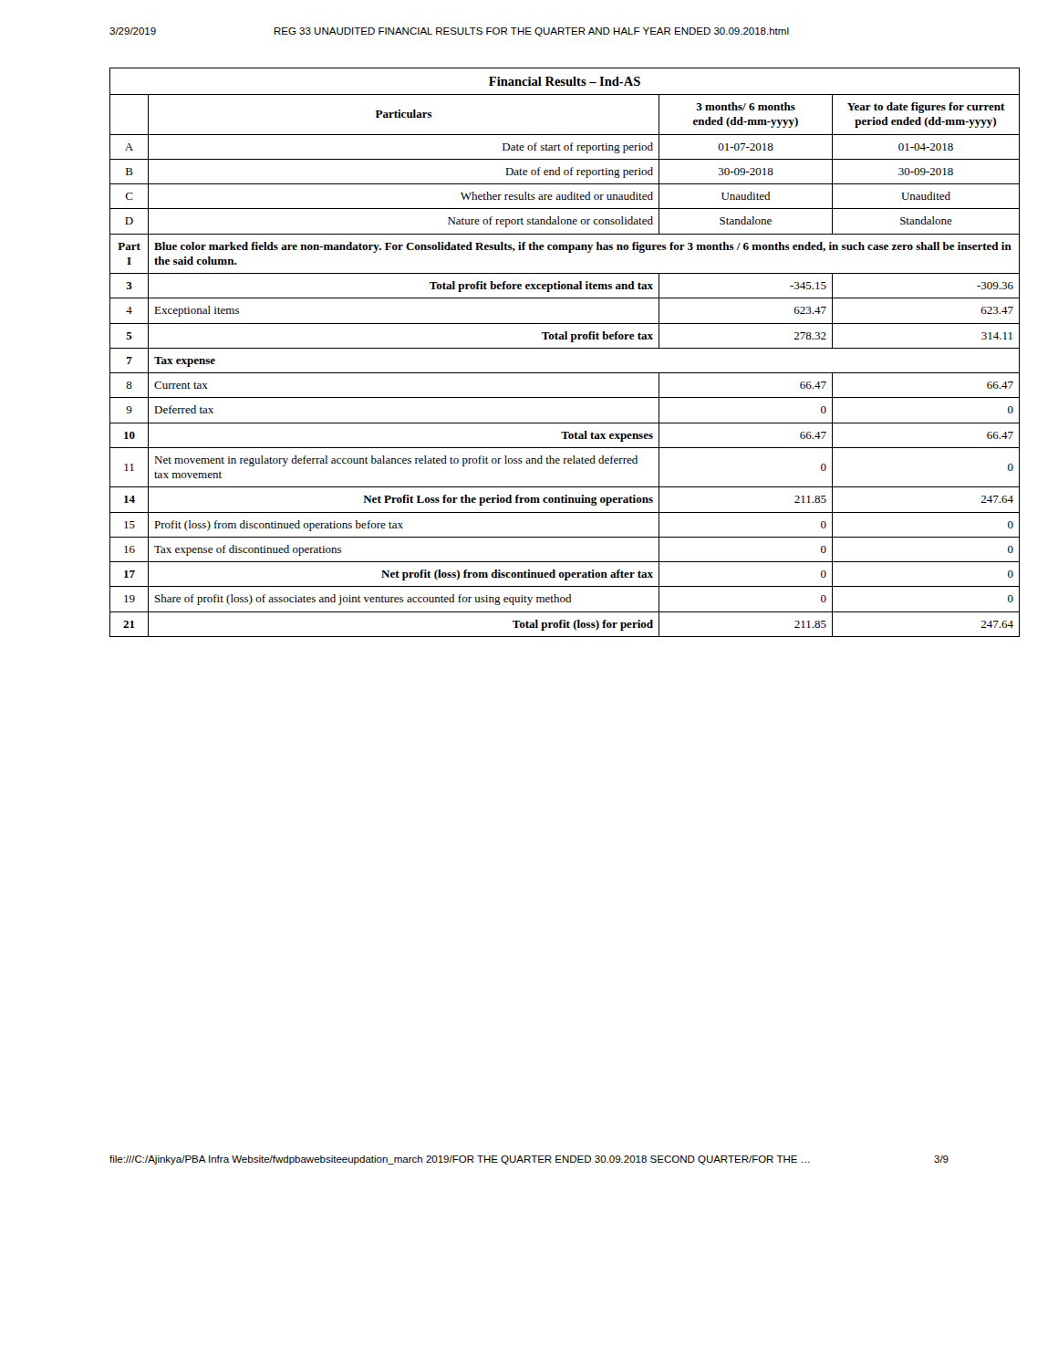3/29/2019
REG 33 UNAUDITED FINANCIAL RESULTS FOR THE QUARTER AND HALF YEAR ENDED 30.09.2018.html
| Financial Results – Ind-AS |
| | Particulars | 3 months/ 6 months ended (dd-mm-yyyy) | Year to date figures for current period ended (dd-mm-yyyy) |
| A | Date of start of reporting period | 01-07-2018 | 01-04-2018 |
| B | Date of end of reporting period | 30-09-2018 | 30-09-2018 |
| C | Whether results are audited or unaudited | Unaudited | Unaudited |
| D | Nature of report standalone or consolidated | Standalone | Standalone |
| Part I | Blue color marked fields are non-mandatory. For Consolidated Results, if the company has no figures for 3 months / 6 months ended, in such case zero shall be inserted in the said column. |
| 3 | Total profit before exceptional items and tax | -345.15 | -309.36 |
| 4 | Exceptional items | 623.47 | 623.47 |
| 5 | Total profit before tax | 278.32 | 314.11 |
| 7 | Tax expense |
| 8 | Current tax | 66.47 | 66.47 |
| 9 | Deferred tax | 0 | 0 |
| 10 | Total tax expenses | 66.47 | 66.47 |
| 11 | Net movement in regulatory deferral account balances related to profit or loss and the related deferred tax movement | 0 | 0 |
| 14 | Net Profit Loss for the period from continuing operations | 211.85 | 247.64 |
| 15 | Profit (loss) from discontinued operations before tax | 0 | 0 |
| 16 | Tax expense of discontinued operations | 0 | 0 |
| 17 | Net profit (loss) from discontinued operation after tax | 0 | 0 |
| 19 | Share of profit (loss) of associates and joint ventures accounted for using equity method | 0 | 0 |
| 21 | Total profit (loss) for period | 211.85 | 247.64 |
file:///C:/Ajinkya/PBA Infra Website/fwdpbawebsiteeupdation_march 2019/FOR THE QUARTER ENDED 30.09.2018 SECOND QUARTER/FOR THE …
3/9